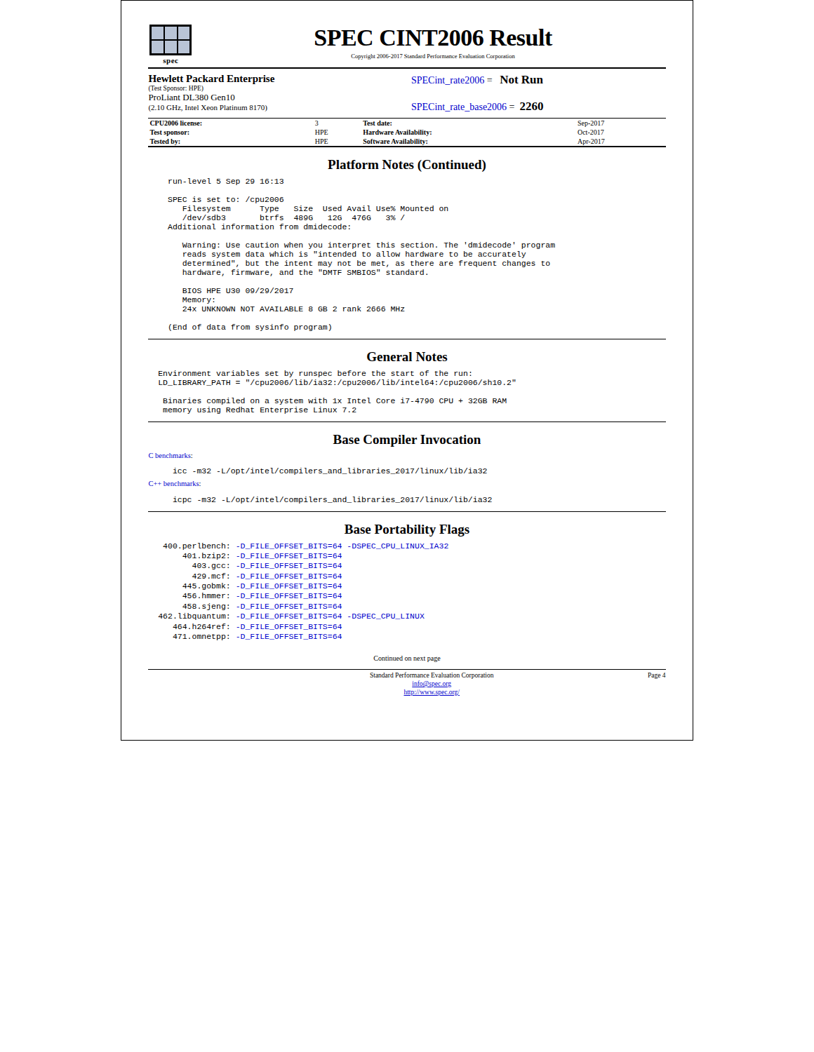spec
SPEC CINT2006 Result
Copyright 2006-2017 Standard Performance Evaluation Corporation
Hewlett Packard Enterprise
(Test Sponsor: HPE)
ProLiant DL380 Gen10
(2.10 GHz, Intel Xeon Platinum 8170)
SPECint_rate2006 = Not Run
SPECint_rate_base2006 = 2260
| CPU2006 license: | 3 | Test date: | Sep-2017 |
| Test sponsor: | HPE | Hardware Availability: | Oct-2017 |
| Tested by: | HPE | Software Availability: | Apr-2017 |
Platform Notes (Continued)
    run-level 5 Sep 29 16:13

    SPEC is set to: /cpu2006
       Filesystem      Type   Size  Used Avail Use% Mounted on
       /dev/sdb3       btrfs  489G   12G  476G   3% /
    Additional information from dmidecode:

       Warning: Use caution when you interpret this section. The 'dmidecode' program
       reads system data which is "intended to allow hardware to be accurately
       determined", but the intent may not be met, as there are frequent changes to
       hardware, firmware, and the "DMTF SMBIOS" standard.

       BIOS HPE U30 09/29/2017
       Memory:
       24x UNKNOWN NOT AVAILABLE 8 GB 2 rank 2666 MHz

    (End of data from sysinfo program)
General Notes
  Environment variables set by runspec before the start of the run:
  LD_LIBRARY_PATH = "/cpu2006/lib/ia32:/cpu2006/lib/intel64:/cpu2006/sh10.2"

   Binaries compiled on a system with 1x Intel Core i7-4790 CPU + 32GB RAM
   memory using Redhat Enterprise Linux 7.2
Base Compiler Invocation
C benchmarks:
icc -m32 -L/opt/intel/compilers_and_libraries_2017/linux/lib/ia32
C++ benchmarks:
icpc -m32 -L/opt/intel/compilers_and_libraries_2017/linux/lib/ia32
Base Portability Flags
400.perlbench: -D_FILE_OFFSET_BITS=64 -DSPEC_CPU_LINUX_IA32
401.bzip2: -D_FILE_OFFSET_BITS=64
403.gcc: -D_FILE_OFFSET_BITS=64
429.mcf: -D_FILE_OFFSET_BITS=64
445.gobmk: -D_FILE_OFFSET_BITS=64
456.hmmer: -D_FILE_OFFSET_BITS=64
458.sjeng: -D_FILE_OFFSET_BITS=64
462.libquantum: -D_FILE_OFFSET_BITS=64 -DSPEC_CPU_LINUX
464.h264ref: -D_FILE_OFFSET_BITS=64
471.omnetpp: -D_FILE_OFFSET_BITS=64
Continued on next page
Standard Performance Evaluation Corporation
info@spec.org
http://www.spec.org/
Page 4